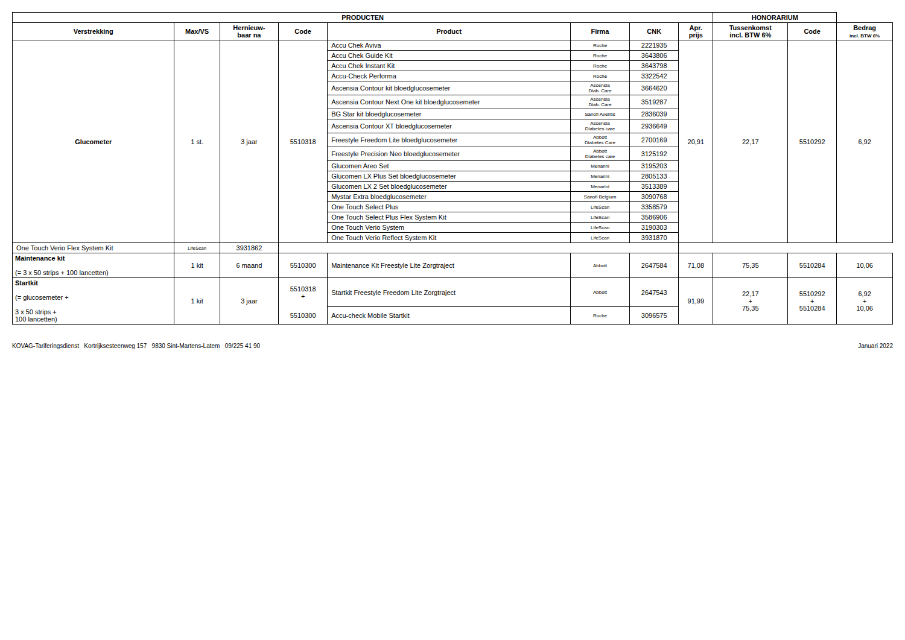| PRODUCTEN | HONORARIUM |
| --- | --- |
| Verstrekking | Max/VS | Hernieuw- baar na | Code | Product | Firma | CNK | Apr. prijs | Tussenkomst incl. BTW 6% | Code | Bedrag incl. BTW 6% |
| Glucometer | 1 st. | 3 jaar | 5510318 | Accu Chek Aviva | Roche | 2221935 | 20,91 | 22,17 | 5510292 | 6,92 |
| Accu Chek Guide Kit | Roche | 3643806 |
| Accu Chek Instant Kit | Roche | 3643798 |
| Accu-Check Performa | Roche | 3322542 |
| Ascensia Contour kit bloedglucosemeter | Ascensia Diab. Care | 3664620 |
| Ascensia Contour Next One kit bloedglucosemeter | Ascensia Diab. Care | 3519287 |
| BG Star kit bloedglucosemeter | Sanofi Aventis | 2836039 |
| Ascensia Contour XT bloedglucosemeter | Ascensia Diabetes care | 2936649 |
| Freestyle Freedom Lite bloedglucosemeter | Abbott Diabetes Care | 2700169 |
| Freestyle Precision Neo bloedglucosemeter | Abbott Diabetes care | 3125192 |
| Glucomen Areo Set | Menarini | 3195203 |
| Glucomen LX Plus Set bloedglucosemeter | Menarini | 2805133 |
| Glucomen LX 2 Set bloedglucosemeter | Menarini | 3513389 |
| Mystar Extra bloedglucosemeter | Sanofi Belgium | 3090768 |
| One Touch Select Plus | LifeScan | 3358579 |
| One Touch Select Plus Flex System Kit | LifeScan | 3586906 |
| One Touch Verio System | LifeScan | 3190303 |
| One Touch Verio Reflect System Kit | LifeScan | 3931870 |
| One Touch Verio Flex System Kit | LifeScan | 3931862 | |
| Maintenance kit (= 3 x 50 strips + 100 lancetten) | 1 kit | 6 maand | 5510300 | Maintenance Kit Freestyle Lite Zorgtraject | Abbott | 2647584 | 71,08 | 75,35 | 5510284 | 10,06 |
| Startkit (= glucosemeter + 3 x 50 strips + 100 lancetten) | 1 kit | 3 jaar | 5510318 + | Startkit Freestyle Freedom Lite Zorgtraject | Abbott | 2647543 | 91,99 | 22,17 + 75,35 | 5510292 + 5510284 | 6,92 + 10,06 |
| 5510300 | Accu-check Mobile Startkit | Roche | 3096575 |
KOVAG-Tariferingsdienst Kortrijksesteenweg 157 9830 Sint-Martens-Latem 09/225 41 90 Januari 2022